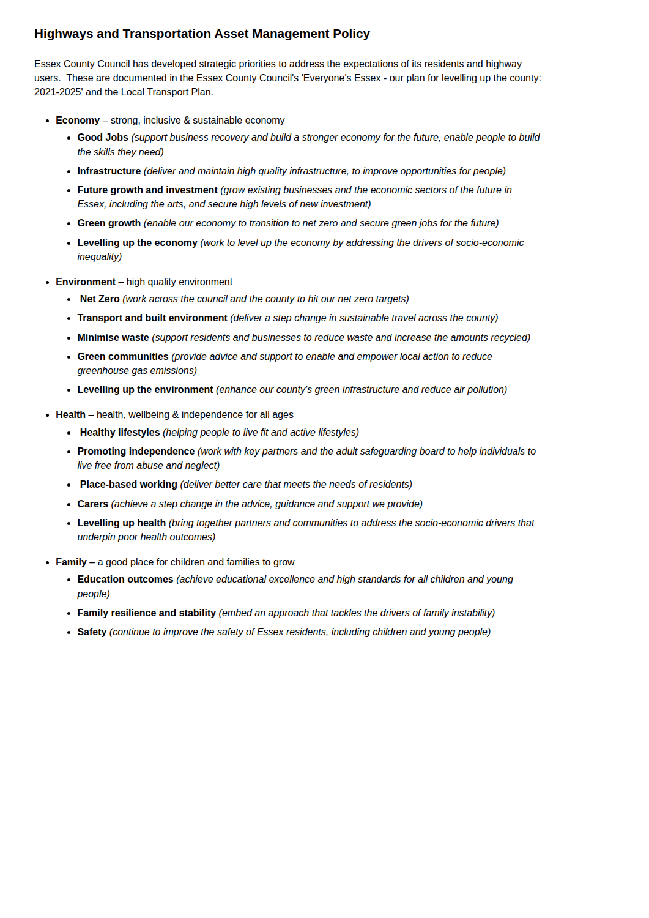Highways and Transportation Asset Management Policy
Essex County Council has developed strategic priorities to address the expectations of its residents and highway users. These are documented in the Essex County Council's 'Everyone's Essex - our plan for levelling up the county: 2021-2025' and the Local Transport Plan.
Economy – strong, inclusive & sustainable economy
Good Jobs (support business recovery and build a stronger economy for the future, enable people to build the skills they need)
Infrastructure (deliver and maintain high quality infrastructure, to improve opportunities for people)
Future growth and investment (grow existing businesses and the economic sectors of the future in Essex, including the arts, and secure high levels of new investment)
Green growth (enable our economy to transition to net zero and secure green jobs for the future)
Levelling up the economy (work to level up the economy by addressing the drivers of socio-economic inequality)
Environment – high quality environment
Net Zero (work across the council and the county to hit our net zero targets)
Transport and built environment (deliver a step change in sustainable travel across the county)
Minimise waste (support residents and businesses to reduce waste and increase the amounts recycled)
Green communities (provide advice and support to enable and empower local action to reduce greenhouse gas emissions)
Levelling up the environment (enhance our county's green infrastructure and reduce air pollution)
Health – health, wellbeing & independence for all ages
Healthy lifestyles (helping people to live fit and active lifestyles)
Promoting independence (work with key partners and the adult safeguarding board to help individuals to live free from abuse and neglect)
Place-based working (deliver better care that meets the needs of residents)
Carers (achieve a step change in the advice, guidance and support we provide)
Levelling up health (bring together partners and communities to address the socio-economic drivers that underpin poor health outcomes)
Family – a good place for children and families to grow
Education outcomes (achieve educational excellence and high standards for all children and young people)
Family resilience and stability (embed an approach that tackles the drivers of family instability)
Safety (continue to improve the safety of Essex residents, including children and young people)